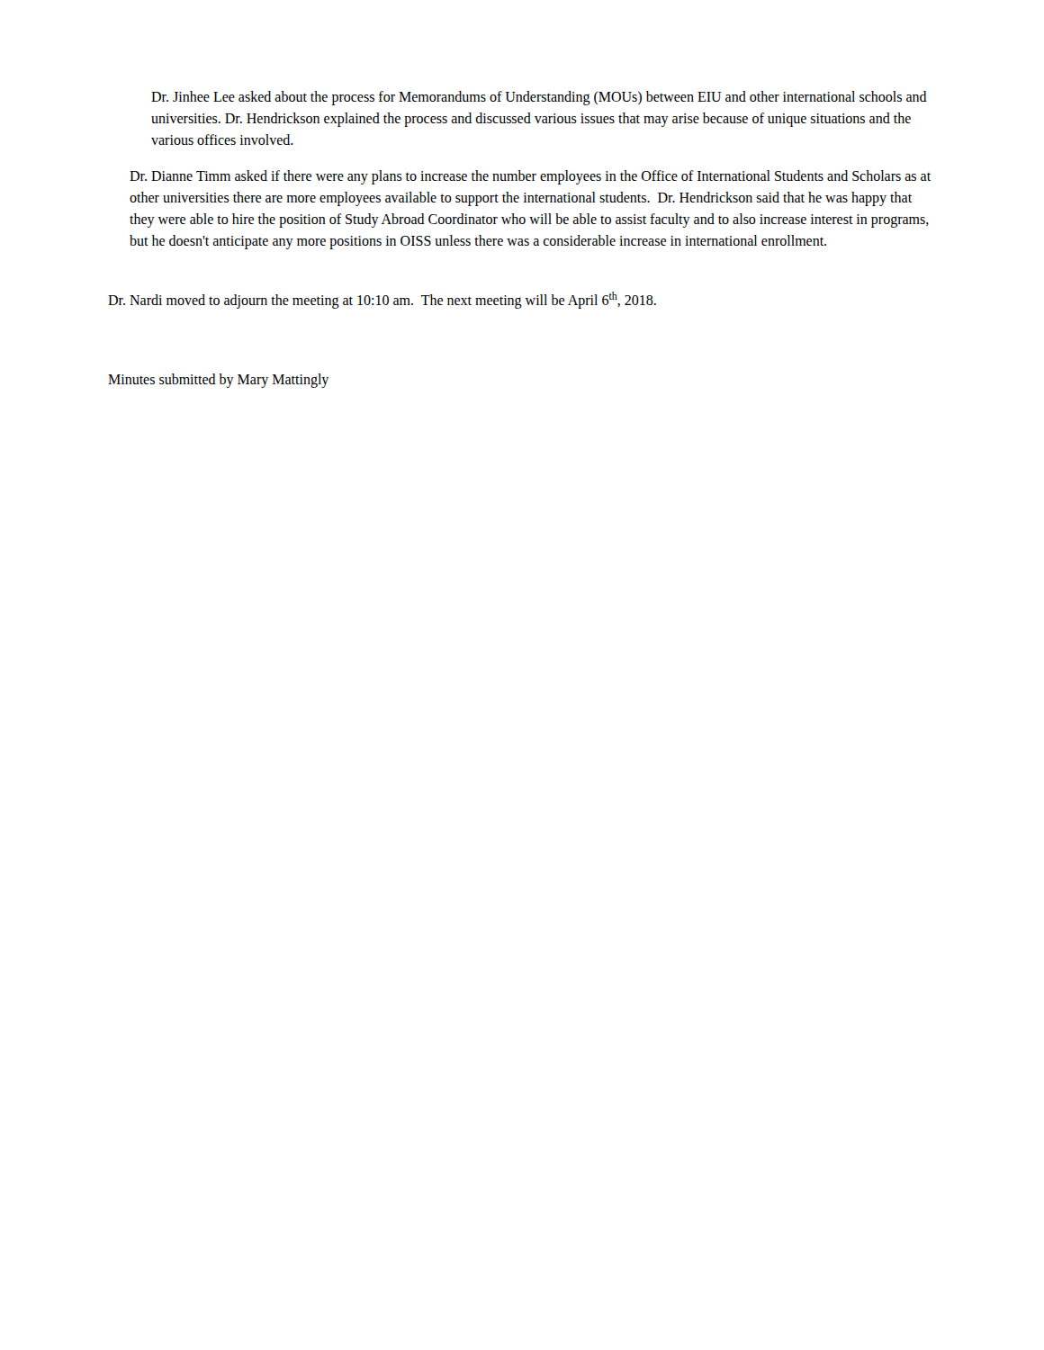Dr. Jinhee Lee asked about the process for Memorandums of Understanding (MOUs) between EIU and other international schools and universities. Dr. Hendrickson explained the process and discussed various issues that may arise because of unique situations and the various offices involved.
Dr. Dianne Timm asked if there were any plans to increase the number employees in the Office of International Students and Scholars as at other universities there are more employees available to support the international students. Dr. Hendrickson said that he was happy that they were able to hire the position of Study Abroad Coordinator who will be able to assist faculty and to also increase interest in programs, but he doesn't anticipate any more positions in OISS unless there was a considerable increase in international enrollment.
Dr. Nardi moved to adjourn the meeting at 10:10 am. The next meeting will be April 6th, 2018.
Minutes submitted by Mary Mattingly